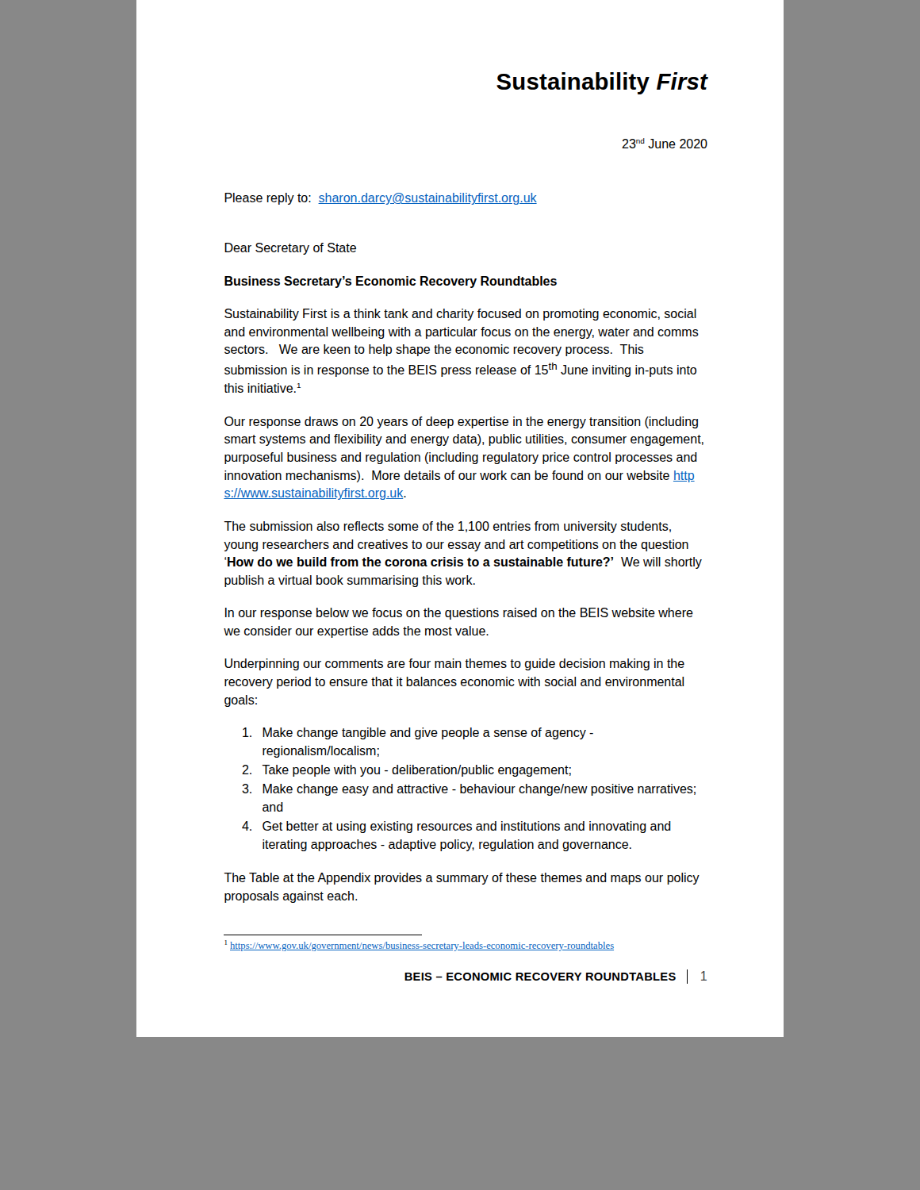Sustainability First
23nd June 2020
Please reply to: sharon.darcy@sustainabilityfirst.org.uk
Dear Secretary of State
Business Secretary’s Economic Recovery Roundtables
Sustainability First is a think tank and charity focused on promoting economic, social and environmental wellbeing with a particular focus on the energy, water and comms sectors. We are keen to help shape the economic recovery process. This submission is in response to the BEIS press release of 15th June inviting in-puts into this initiative.1
Our response draws on 20 years of deep expertise in the energy transition (including smart systems and flexibility and energy data), public utilities, consumer engagement, purposeful business and regulation (including regulatory price control processes and innovation mechanisms). More details of our work can be found on our website https://www.sustainabilityfirst.org.uk.
The submission also reflects some of the 1,100 entries from university students, young researchers and creatives to our essay and art competitions on the question ‘How do we build from the corona crisis to a sustainable future?’ We will shortly publish a virtual book summarising this work.
In our response below we focus on the questions raised on the BEIS website where we consider our expertise adds the most value.
Underpinning our comments are four main themes to guide decision making in the recovery period to ensure that it balances economic with social and environmental goals:
Make change tangible and give people a sense of agency - regionalism/localism;
Take people with you - deliberation/public engagement;
Make change easy and attractive - behaviour change/new positive narratives; and
Get better at using existing resources and institutions and innovating and iterating approaches - adaptive policy, regulation and governance.
The Table at the Appendix provides a summary of these themes and maps our policy proposals against each.
1 https://www.gov.uk/government/news/business-secretary-leads-economic-recovery-roundtables
BEIS – ECONOMIC RECOVERY ROUNDTABLES 1